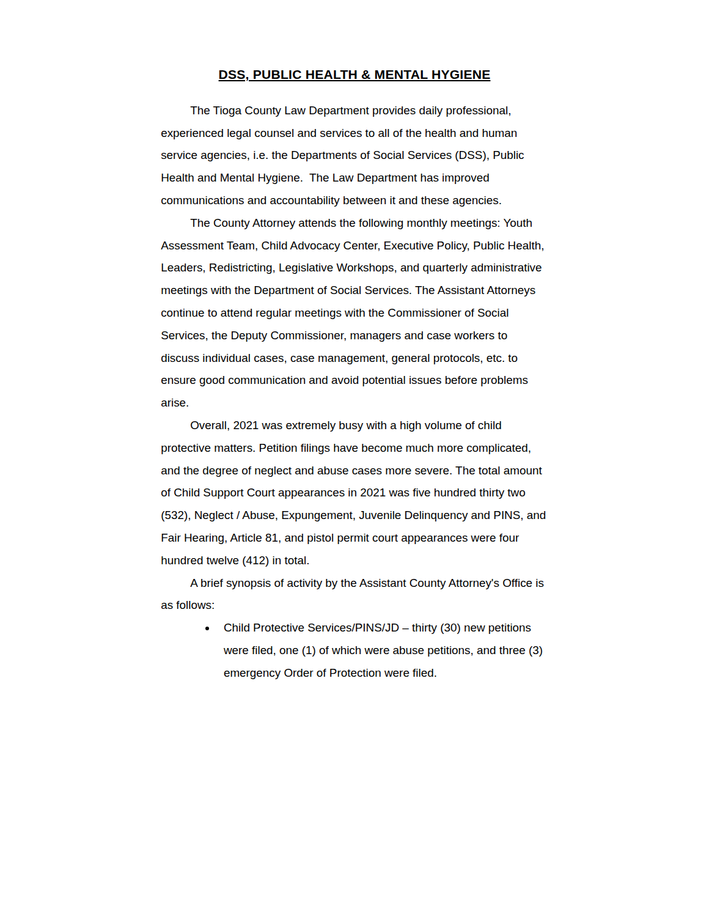DSS, PUBLIC HEALTH & MENTAL HYGIENE
The Tioga County Law Department provides daily professional, experienced legal counsel and services to all of the health and human service agencies, i.e. the Departments of Social Services (DSS), Public Health and Mental Hygiene. The Law Department has improved communications and accountability between it and these agencies.
The County Attorney attends the following monthly meetings: Youth Assessment Team, Child Advocacy Center, Executive Policy, Public Health, Leaders, Redistricting, Legislative Workshops, and quarterly administrative meetings with the Department of Social Services. The Assistant Attorneys continue to attend regular meetings with the Commissioner of Social Services, the Deputy Commissioner, managers and case workers to discuss individual cases, case management, general protocols, etc. to ensure good communication and avoid potential issues before problems arise.
Overall, 2021 was extremely busy with a high volume of child protective matters. Petition filings have become much more complicated, and the degree of neglect and abuse cases more severe. The total amount of Child Support Court appearances in 2021 was five hundred thirty two (532), Neglect / Abuse, Expungement, Juvenile Delinquency and PINS, and Fair Hearing, Article 81, and pistol permit court appearances were four hundred twelve (412) in total.
A brief synopsis of activity by the Assistant County Attorney's Office is as follows:
Child Protective Services/PINS/JD – thirty (30) new petitions were filed, one (1) of which were abuse petitions, and three (3) emergency Order of Protection were filed.